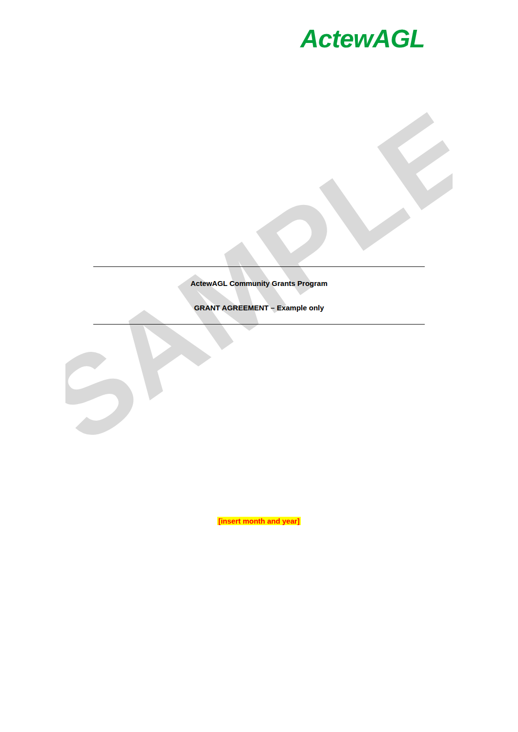SAMPLE
Actew AGL
ActewAGL Community Grants Program
GRANT AGREEMENT – Example only
[insert month and year]